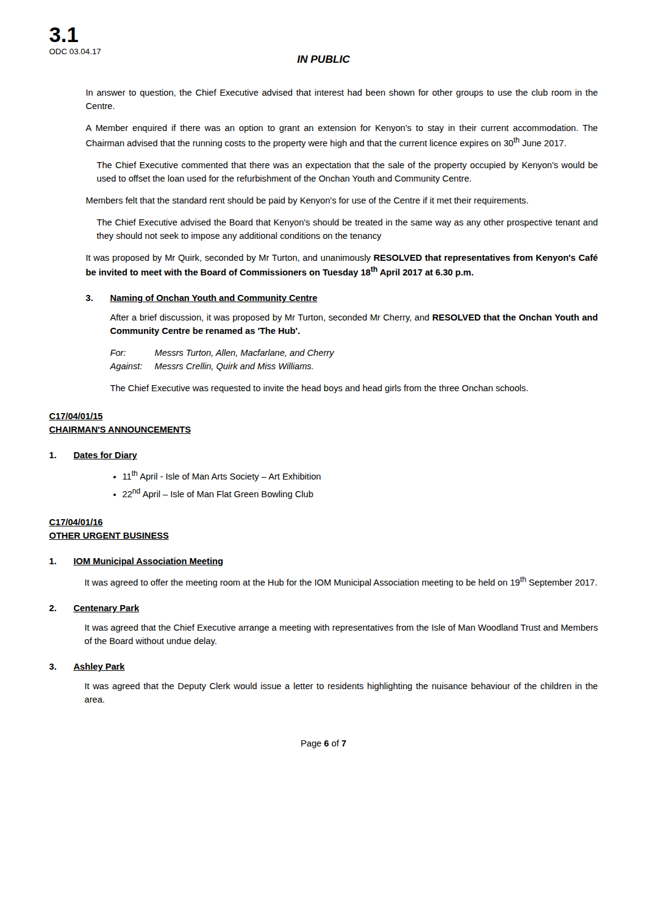3.1
ODC 03.04.17
IN PUBLIC
In answer to question, the Chief Executive advised that interest had been shown for other groups to use the club room in the Centre.
A Member enquired if there was an option to grant an extension for Kenyon's to stay in their current accommodation. The Chairman advised that the running costs to the property were high and that the current licence expires on 30th June 2017.
The Chief Executive commented that there was an expectation that the sale of the property occupied by Kenyon's would be used to offset the loan used for the refurbishment of the Onchan Youth and Community Centre.
Members felt that the standard rent should be paid by Kenyon's for use of the Centre if it met their requirements.
The Chief Executive advised the Board that Kenyon's should be treated in the same way as any other prospective tenant and they should not seek to impose any additional conditions on the tenancy
It was proposed by Mr Quirk, seconded by Mr Turton, and unanimously RESOLVED that representatives from Kenyon's Café be invited to meet with the Board of Commissioners on Tuesday 18th April 2017 at 6.30 p.m.
3. Naming of Onchan Youth and Community Centre
After a brief discussion, it was proposed by Mr Turton, seconded Mr Cherry, and RESOLVED that the Onchan Youth and Community Centre be renamed as 'The Hub'.
| For: | Messrs Turton, Allen, Macfarlane, and Cherry |
| Against: | Messrs Crellin, Quirk and Miss Williams. |
The Chief Executive was requested to invite the head boys and head girls from the three Onchan schools.
C17/04/01/15
CHAIRMAN'S ANNOUNCEMENTS
1. Dates for Diary
11th April - Isle of Man Arts Society – Art Exhibition
22nd April – Isle of Man Flat Green Bowling Club
C17/04/01/16
OTHER URGENT BUSINESS
1. IOM Municipal Association Meeting
It was agreed to offer the meeting room at the Hub for the IOM Municipal Association meeting to be held on 19th September 2017.
2. Centenary Park
It was agreed that the Chief Executive arrange a meeting with representatives from the Isle of Man Woodland Trust and Members of the Board without undue delay.
3. Ashley Park
It was agreed that the Deputy Clerk would issue a letter to residents highlighting the nuisance behaviour of the children in the area.
Page 6 of 7